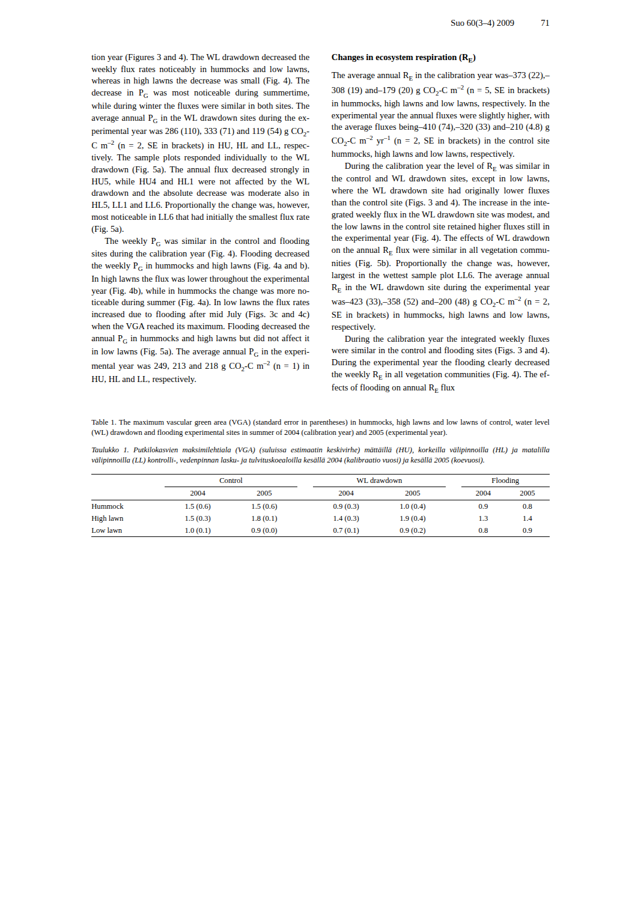Suo 60(3–4) 200971
tion year (Figures 3 and 4). The WL drawdown decreased the weekly flux rates noticeably in hummocks and low lawns, whereas in high lawns the decrease was small (Fig. 4). The decrease in PG was most noticeable during summertime, while during winter the fluxes were similar in both sites. The average annual PG in the WL drawdown sites during the experimental year was 286 (110), 333 (71) and 119 (54) g CO2-C m–2 (n = 2, SE in brackets) in HU, HL and LL, respectively. The sample plots responded individually to the WL drawdown (Fig. 5a). The annual flux decreased strongly in HU5, while HU4 and HL1 were not affected by the WL drawdown and the absolute decrease was moderate also in HL5, LL1 and LL6. Proportionally the change was, however, most noticeable in LL6 that had initially the smallest flux rate (Fig. 5a).
The weekly PG was similar in the control and flooding sites during the calibration year (Fig. 4). Flooding decreased the weekly PG in hummocks and high lawns (Fig. 4a and b). In high lawns the flux was lower throughout the experimental year (Fig. 4b), while in hummocks the change was more noticeable during summer (Fig. 4a). In low lawns the flux rates increased due to flooding after mid July (Figs. 3c and 4c) when the VGA reached its maximum. Flooding decreased the annual PG in hummocks and high lawns but did not affect it in low lawns (Fig. 5a). The average annual PG in the experimental year was 249, 213 and 218 g CO2-C m–2 (n = 1) in HU, HL and LL, respectively.
Changes in ecosystem respiration (RE)
The average annual RE in the calibration year was–373 (22),–308 (19) and–179 (20) g CO2-C m–2 (n = 5, SE in brackets) in hummocks, high lawns and low lawns, respectively. In the experimental year the annual fluxes were slightly higher, with the average fluxes being–410 (74),–320 (33) and–210 (4.8) g CO2-C m–2 yr–1 (n = 2, SE in brackets) in the control site hummocks, high lawns and low lawns, respectively.
During the calibration year the level of RE was similar in the control and WL drawdown sites, except in low lawns, where the WL drawdown site had originally lower fluxes than the control site (Figs. 3 and 4). The increase in the integrated weekly flux in the WL drawdown site was modest, and the low lawns in the control site retained higher fluxes still in the experimental year (Fig. 4). The effects of WL drawdown on the annual RE flux were similar in all vegetation communities (Fig. 5b). Proportionally the change was, however, largest in the wettest sample plot LL6. The average annual RE in the WL drawdown site during the experimental year was–423 (33),–358 (52) and–200 (48) g CO2-C m–2 (n = 2, SE in brackets) in hummocks, high lawns and low lawns, respectively.
During the calibration year the integrated weekly fluxes were similar in the control and flooding sites (Figs. 3 and 4). During the experimental year the flooding clearly decreased the weekly RE in all vegetation communities (Fig. 4). The effects of flooding on annual RE flux
Table 1. The maximum vascular green area (VGA) (standard error in parentheses) in hummocks, high lawns and low lawns of control, water level (WL) drawdown and flooding experimental sites in summer of 2004 (calibration year) and 2005 (experimental year).
Taulukko 1. Putkilokasvien maksimilehtiala (VGA) (suluissa estimaatin keskivirhe) mättäillä (HU), korkeilla välipinnoilla (HL) ja matalilla välipinnoilla (LL) kontrolli-, vedenpinnan lasku- ja tulvituskoealoilla kesällä 2004 (kalibraatio vuosi) ja kesällä 2005 (koevuosi).
| | Control | | WL drawdown | | Flooding |
| --- | --- | --- | --- | --- | --- |
| | 2004 | 2005 | | 2004 | 2005 | | 2004 | 2005 |
| Hummock | 1.5 (0.6) | 1.5 (0.6) | | 0.9 (0.3) | 1.0 (0.4) | | 0.9 | 0.8 |
| High lawn | 1.5 (0.3) | 1.8 (0.1) | | 1.4 (0.3) | 1.9 (0.4) | | 1.3 | 1.4 |
| Low lawn | 1.0 (0.1) | 0.9 (0.0) | | 0.7 (0.1) | 0.9 (0.2) | | 0.8 | 0.9 |